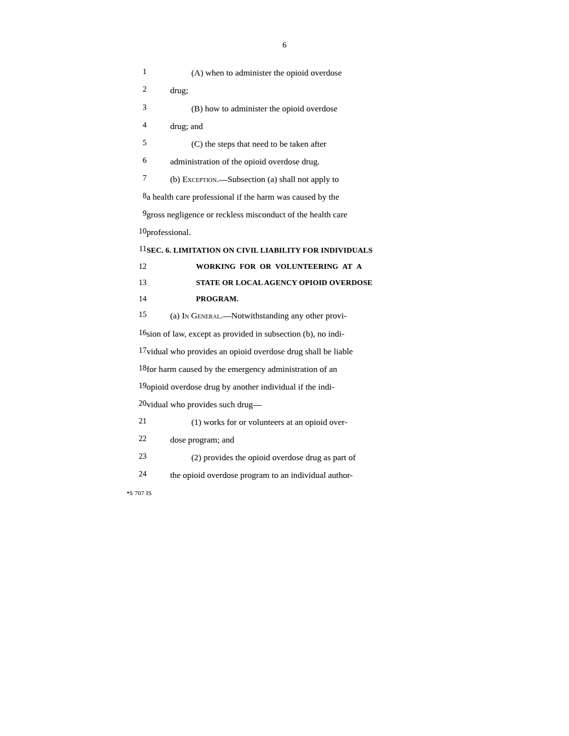6
| 1 | (A) when to administer the opioid overdose |
| 2 | drug; |
| 3 | (B) how to administer the opioid overdose |
| 4 | drug; and |
| 5 | (C) the steps that need to be taken after |
| 6 | administration of the opioid overdose drug. |
| 7 | (b) Exception. —Subsection (a) shall not apply to |
| 8 | a health care professional if the harm was caused by the |
| 9 | gross negligence or reckless misconduct of the health care |
| 10 | professional. |
| 11 | SEC. 6. LIMITATION ON CIVIL LIABILITY FOR INDIVIDUALS |
| 12 | WORKING FOR OR VOLUNTEERING AT A |
| 13 | STATE OR LOCAL AGENCY OPIOID OVERDOSE |
| 14 | PROGRAM. |
| 15 | (a) In General. —Notwithstanding any other provi- |
| 16 | sion of law, except as provided in subsection (b), no indi- |
| 17 | vidual who provides an opioid overdose drug shall be liable |
| 18 | for harm caused by the emergency administration of an |
| 19 | opioid overdose drug by another individual if the indi- |
| 20 | vidual who provides such drug— |
| 21 | (1) works for or volunteers at an opioid over- |
| 22 | dose program; and |
| 23 | (2) provides the opioid overdose drug as part of |
| 24 | the opioid overdose program to an individual author- |
•S 707 IS